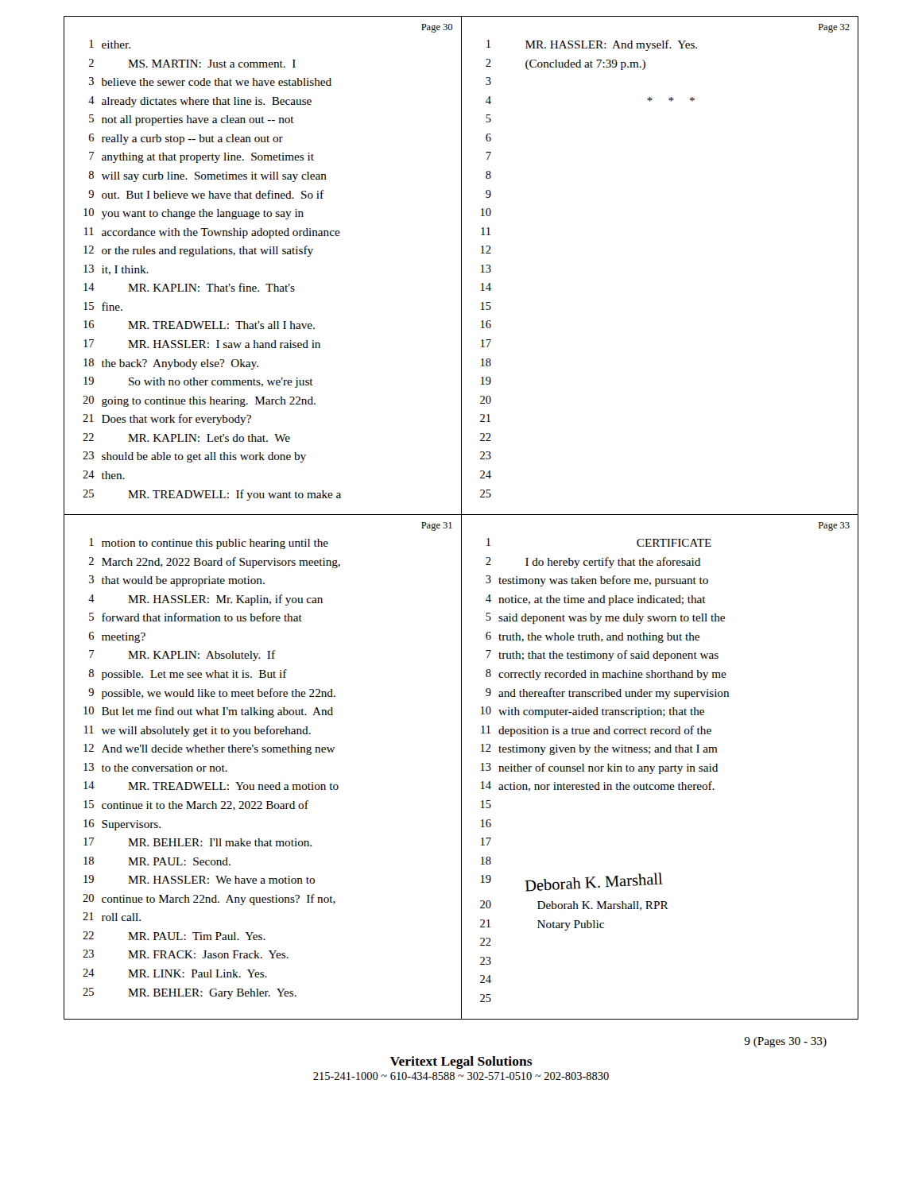| Page 30 either. MS. MARTIN: Just a comment. I believe the sewer code that we have established already dictates where that line is. Because not all properties have a clean out -- not really a curb stop -- but a clean out or anything at that property line. Sometimes it will say curb line. Sometimes it will say clean out. But I believe we have that defined. So if you want to change the language to say in accordance with the Township adopted ordinance or the rules and regulations, that will satisfy it, I think. MR. KAPLIN: That's fine. That's fine. MR. TREADWELL: That's all I have. MR. HASSLER: I saw a hand raised in the back? Anybody else? Okay. So with no other comments, we're just going to continue this hearing. March 22nd. Does that work for everybody? MR. KAPLIN: Let's do that. We should be able to get all this work done by then. MR. TREADWELL: If you want to make a | Page 32 MR. HASSLER: And myself. Yes. (Concluded at 7:39 p.m.) * * * |
| Page 31 motion to continue this public hearing until the March 22nd, 2022 Board of Supervisors meeting, that would be appropriate motion. MR. HASSLER: Mr. Kaplin, if you can forward that information to us before that meeting? MR. KAPLIN: Absolutely. If possible. Let me see what it is. But if possible, we would like to meet before the 22nd. But let me find out what I'm talking about. And we will absolutely get it to you beforehand. And we'll decide whether there's something new to the conversation or not. MR. TREADWELL: You need a motion to continue it to the March 22, 2022 Board of Supervisors. MR. BEHLER: I'll make that motion. MR. PAUL: Second. MR. HASSLER: We have a motion to continue to March 22nd. Any questions? If not, roll call. MR. PAUL: Tim Paul. Yes. MR. FRACK: Jason Frack. Yes. MR. LINK: Paul Link. Yes. MR. BEHLER: Gary Behler. Yes. | Page 33 CERTIFICATE I do hereby certify that the aforesaid testimony was taken before me, pursuant to notice, at the time and place indicated; that said deponent was by me duly sworn to tell the truth, the whole truth, and nothing but the truth; that the testimony of said deponent was correctly recorded in machine shorthand by me and thereafter transcribed under my supervision with computer-aided transcription; that the deposition is a true and correct record of the testimony given by the witness; and that I am neither of counsel nor kin to any party in said action, nor interested in the outcome thereof. Deborah K. Marshall Deborah K. Marshall, RPR Notary Public |
9 (Pages 30 - 33)
Veritext Legal Solutions
215-241-1000 ~ 610-434-8588 ~ 302-571-0510 ~ 202-803-8830